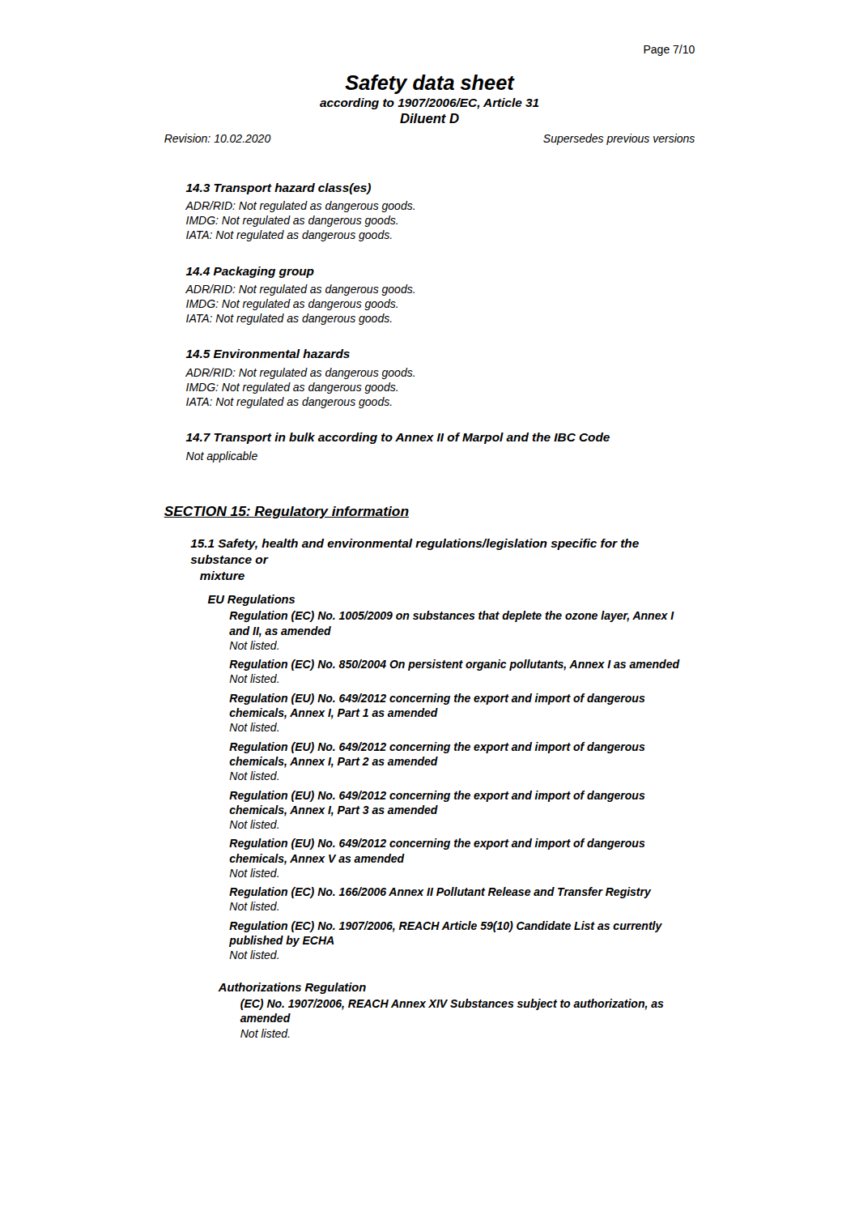Page 7/10
Safety data sheet
according to 1907/2006/EC, Article 31
Diluent D
Revision: 10.02.2020 Supersedes previous versions
14.3 Transport hazard class(es)
ADR/RID: Not regulated as dangerous goods.
IMDG: Not regulated as dangerous goods.
IATA: Not regulated as dangerous goods.
14.4 Packaging group
ADR/RID: Not regulated as dangerous goods.
IMDG: Not regulated as dangerous goods.
IATA: Not regulated as dangerous goods.
14.5 Environmental hazards
ADR/RID: Not regulated as dangerous goods.
IMDG: Not regulated as dangerous goods.
IATA: Not regulated as dangerous goods.
14.7 Transport in bulk according to Annex II of Marpol and the IBC Code
Not applicable
SECTION 15: Regulatory information
15.1 Safety, health and environmental regulations/legislation specific for the substance or mixture
EU Regulations
Regulation (EC) No. 1005/2009 on substances that deplete the ozone layer, Annex I and II, as amended
Not listed.
Regulation (EC) No. 850/2004 On persistent organic pollutants, Annex I as amended
Not listed.
Regulation (EU) No. 649/2012 concerning the export and import of dangerous chemicals, Annex I, Part 1 as amended
Not listed.
Regulation (EU) No. 649/2012 concerning the export and import of dangerous chemicals, Annex I, Part 2 as amended
Not listed.
Regulation (EU) No. 649/2012 concerning the export and import of dangerous chemicals, Annex I, Part 3 as amended
Not listed.
Regulation (EU) No. 649/2012 concerning the export and import of dangerous chemicals, Annex V as amended
Not listed.
Regulation (EC) No. 166/2006 Annex II Pollutant Release and Transfer Registry
Not listed.
Regulation (EC) No. 1907/2006, REACH Article 59(10) Candidate List as currently published by ECHA
Not listed.
Authorizations Regulation
(EC) No. 1907/2006, REACH Annex XIV Substances subject to authorization, as amended
Not listed.